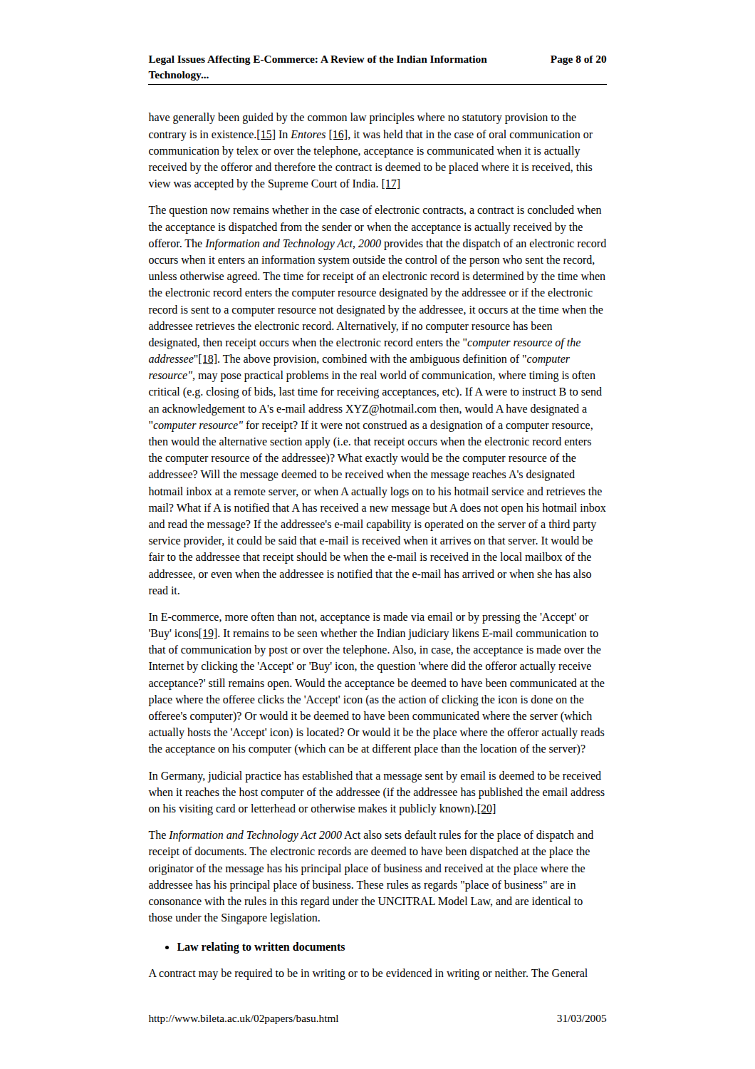Legal Issues Affecting E-Commerce: A Review of the Indian Information Technology... Page 8 of 20
have generally been guided by the common law principles where no statutory provision to the contrary is in existence.[15] In Entores [16], it was held that in the case of oral communication or communication by telex or over the telephone, acceptance is communicated when it is actually received by the offeror and therefore the contract is deemed to be placed where it is received, this view was accepted by the Supreme Court of India. [17]
The question now remains whether in the case of electronic contracts, a contract is concluded when the acceptance is dispatched from the sender or when the acceptance is actually received by the offeror. The Information and Technology Act, 2000 provides that the dispatch of an electronic record occurs when it enters an information system outside the control of the person who sent the record, unless otherwise agreed. The time for receipt of an electronic record is determined by the time when the electronic record enters the computer resource designated by the addressee or if the electronic record is sent to a computer resource not designated by the addressee, it occurs at the time when the addressee retrieves the electronic record. Alternatively, if no computer resource has been designated, then receipt occurs when the electronic record enters the "computer resource of the addressee"[18]. The above provision, combined with the ambiguous definition of "computer resource", may pose practical problems in the real world of communication, where timing is often critical (e.g. closing of bids, last time for receiving acceptances, etc). If A were to instruct B to send an acknowledgement to A's e-mail address XYZ@hotmail.com then, would A have designated a "computer resource" for receipt? If it were not construed as a designation of a computer resource, then would the alternative section apply (i.e. that receipt occurs when the electronic record enters the computer resource of the addressee)? What exactly would be the computer resource of the addressee? Will the message deemed to be received when the message reaches A's designated hotmail inbox at a remote server, or when A actually logs on to his hotmail service and retrieves the mail? What if A is notified that A has received a new message but A does not open his hotmail inbox and read the message? If the addressee's e-mail capability is operated on the server of a third party service provider, it could be said that e-mail is received when it arrives on that server. It would be fair to the addressee that receipt should be when the e-mail is received in the local mailbox of the addressee, or even when the addressee is notified that the e-mail has arrived or when she has also read it.
In E-commerce, more often than not, acceptance is made via email or by pressing the 'Accept' or 'Buy' icons[19]. It remains to be seen whether the Indian judiciary likens E-mail communication to that of communication by post or over the telephone. Also, in case, the acceptance is made over the Internet by clicking the 'Accept' or 'Buy' icon, the question 'where did the offeror actually receive acceptance?' still remains open. Would the acceptance be deemed to have been communicated at the place where the offeree clicks the 'Accept' icon (as the action of clicking the icon is done on the offeree's computer)? Or would it be deemed to have been communicated where the server (which actually hosts the 'Accept' icon) is located? Or would it be the place where the offeror actually reads the acceptance on his computer (which can be at different place than the location of the server)?
In Germany, judicial practice has established that a message sent by email is deemed to be received when it reaches the host computer of the addressee (if the addressee has published the email address on his visiting card or letterhead or otherwise makes it publicly known).[20]
The Information and Technology Act 2000 Act also sets default rules for the place of dispatch and receipt of documents. The electronic records are deemed to have been dispatched at the place the originator of the message has his principal place of business and received at the place where the addressee has his principal place of business. These rules as regards "place of business" are in consonance with the rules in this regard under the UNCITRAL Model Law, and are identical to those under the Singapore legislation.
Law relating to written documents
A contract may be required to be in writing or to be evidenced in writing or neither. The General
http://www.bileta.ac.uk/02papers/basu.html 31/03/2005